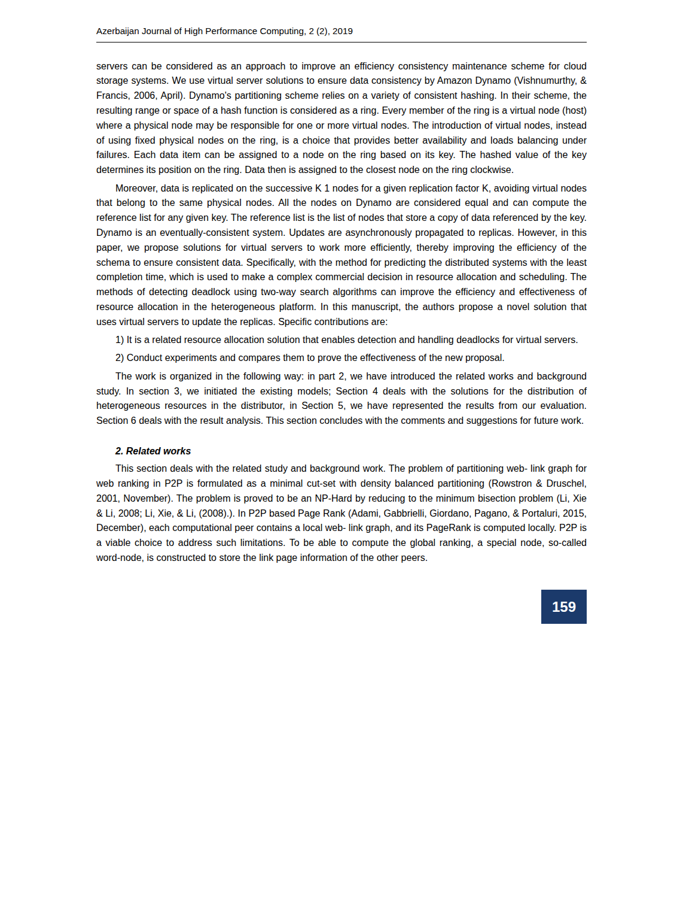Azerbaijan Journal of High Performance Computing, 2 (2), 2019
servers can be considered as an approach to improve an efficiency consistency maintenance scheme for cloud storage systems. We use virtual server solutions to ensure data consistency by Amazon Dynamo (Vishnumurthy, & Francis, 2006, April). Dynamo's partitioning scheme relies on a variety of consistent hashing. In their scheme, the resulting range or space of a hash function is considered as a ring. Every member of the ring is a virtual node (host) where a physical node may be responsible for one or more virtual nodes. The introduction of virtual nodes, instead of using fixed physical nodes on the ring, is a choice that provides better availability and loads balancing under failures. Each data item can be assigned to a node on the ring based on its key. The hashed value of the key determines its position on the ring. Data then is assigned to the closest node on the ring clockwise.
Moreover, data is replicated on the successive K 1 nodes for a given replication factor K, avoiding virtual nodes that belong to the same physical nodes. All the nodes on Dynamo are considered equal and can compute the reference list for any given key. The reference list is the list of nodes that store a copy of data referenced by the key. Dynamo is an eventually-consistent system. Updates are asynchronously propagated to replicas. However, in this paper, we propose solutions for virtual servers to work more efficiently, thereby improving the efficiency of the schema to ensure consistent data. Specifically, with the method for predicting the distributed systems with the least completion time, which is used to make a complex commercial decision in resource allocation and scheduling. The methods of detecting deadlock using two-way search algorithms can improve the efficiency and effectiveness of resource allocation in the heterogeneous platform. In this manuscript, the authors propose a novel solution that uses virtual servers to update the replicas. Specific contributions are:
1) It is a related resource allocation solution that enables detection and handling deadlocks for virtual servers.
2) Conduct experiments and compares them to prove the effectiveness of the new proposal.
The work is organized in the following way: in part 2, we have introduced the related works and background study. In section 3, we initiated the existing models; Section 4 deals with the solutions for the distribution of heterogeneous resources in the distributor, in Section 5, we have represented the results from our evaluation. Section 6 deals with the result analysis. This section concludes with the comments and suggestions for future work.
2. Related works
This section deals with the related study and background work. The problem of partitioning web- link graph for web ranking in P2P is formulated as a minimal cut-set with density balanced partitioning (Rowstron & Druschel, 2001, November). The problem is proved to be an NP-Hard by reducing to the minimum bisection problem (Li, Xie & Li, 2008; Li, Xie, & Li, (2008).). In P2P based Page Rank (Adami, Gabbrielli, Giordano, Pagano, & Portaluri, 2015, December), each computational peer contains a local web- link graph, and its PageRank is computed locally. P2P is a viable choice to address such limitations. To be able to compute the global ranking, a special node, so-called word-node, is constructed to store the link page information of the other peers.
159